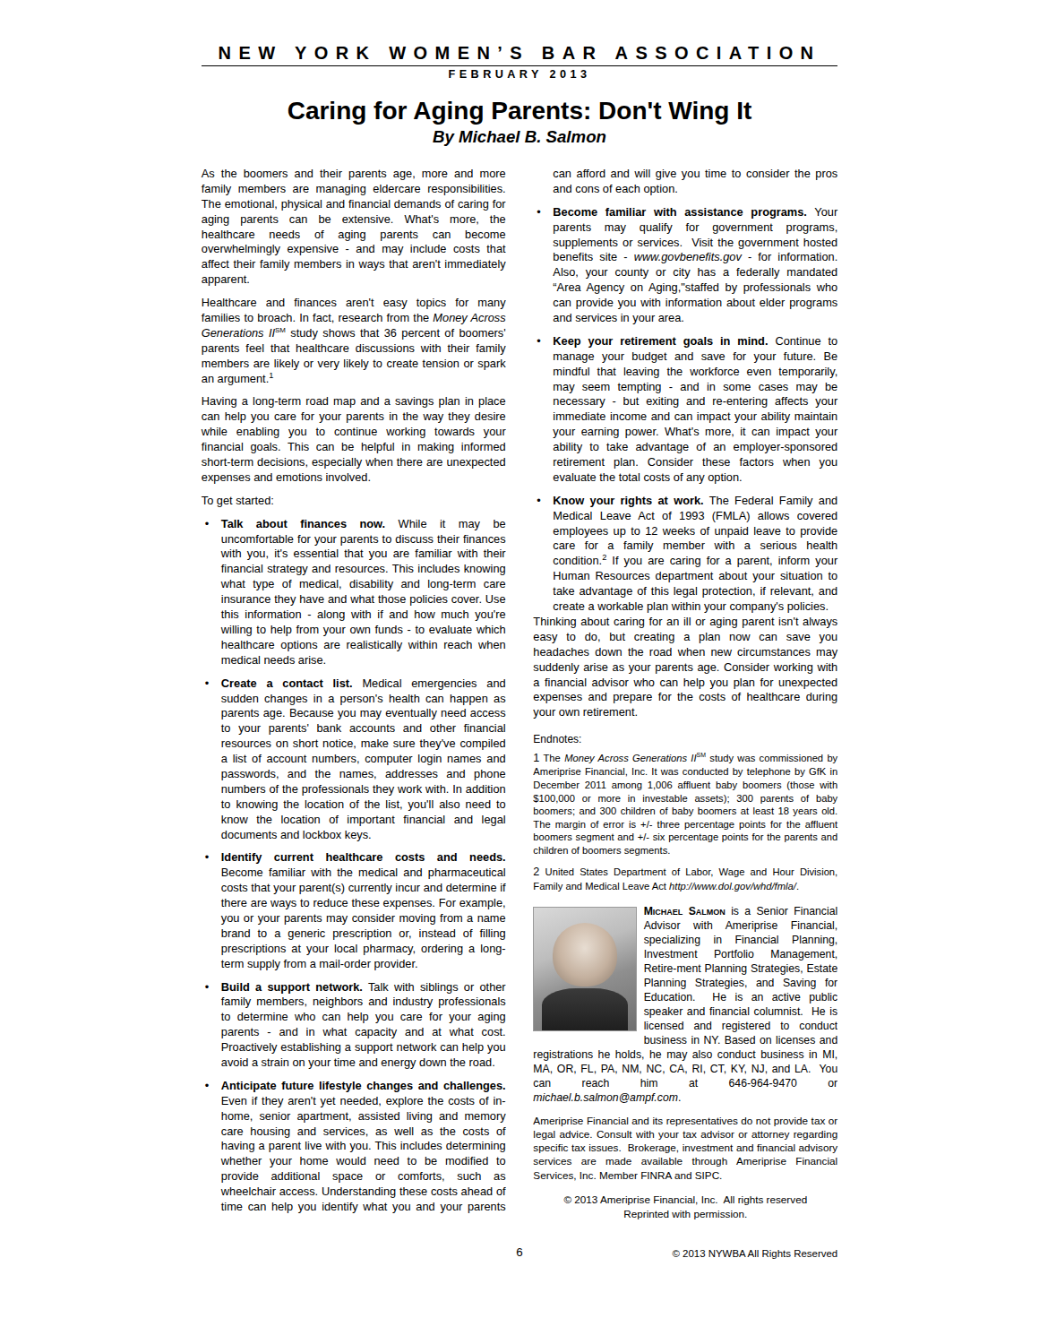NEW YORK WOMEN’S BAR ASSOCIATION
FEBRUARY 2013
Caring for Aging Parents: Don't Wing It
By Michael B. Salmon
As the boomers and their parents age, more and more family members are managing eldercare responsibilities. The emotional, physical and financial demands of caring for aging parents can be extensive. What's more, the healthcare needs of aging parents can become overwhelmingly expensive - and may include costs that affect their family members in ways that aren't immediately apparent.
Healthcare and finances aren't easy topics for many families to broach. In fact, research from the Money Across Generations II SM study shows that 36 percent of boomers' parents feel that healthcare discussions with their family members are likely or very likely to create tension or spark an argument.1
Having a long-term road map and a savings plan in place can help you care for your parents in the way they desire while enabling you to continue working towards your financial goals. This can be helpful in making informed short-term decisions, especially when there are unexpected expenses and emotions involved.
To get started:
Talk about finances now. While it may be uncomfortable for your parents to discuss their finances with you, it's essential that you are familiar with their financial strategy and resources. This includes knowing what type of medical, disability and long-term care insurance they have and what those policies cover. Use this information - along with if and how much you're willing to help from your own funds - to evaluate which healthcare options are realistically within reach when medical needs arise.
Create a contact list. Medical emergencies and sudden changes in a person's health can happen as parents age. Because you may eventually need access to your parents' bank accounts and other financial resources on short notice, make sure they've compiled a list of account numbers, computer login names and passwords, and the names, addresses and phone numbers of the professionals they work with. In addition to knowing the location of the list, you'll also need to know the location of important financial and legal documents and lockbox keys.
Identify current healthcare costs and needs. Become familiar with the medical and pharmaceutical costs that your parent(s) currently incur and determine if there are ways to reduce these expenses. For example, you or your parents may consider moving from a name brand to a generic prescription or, instead of filling prescriptions at your local pharmacy, ordering a long-term supply from a mail-order provider.
Build a support network. Talk with siblings or other family members, neighbors and industry professionals to determine who can help you care for your aging parents - and in what capacity and at what cost. Proactively establishing a support network can help you avoid a strain on your time and energy down the road.
Anticipate future lifestyle changes and challenges. Even if they aren't yet needed, explore the costs of in-home, senior apartment, assisted living and memory care housing and services, as well as the costs of having a parent live with you. This includes determining whether your home would need to be modified to provide additional space or comforts, such as wheelchair access. Understanding these costs ahead of time can help you identify what you and your parents can afford and will give you time to consider the pros and cons of each option.
Become familiar with assistance programs. Your parents may qualify for government programs, supplements or services. Visit the government hosted benefits site - www.govbenefits.gov - for information. Also, your county or city has a federally mandated “Area Agency on Aging,"staffed by professionals who can provide you with information about elder programs and services in your area.
Keep your retirement goals in mind. Continue to manage your budget and save for your future. Be mindful that leaving the workforce even temporarily, may seem tempting - and in some cases may be necessary - but exiting and re-entering affects your immediate income and can impact your ability maintain your earning power. What's more, it can impact your ability to take advantage of an employer-sponsored retirement plan. Consider these factors when you evaluate the total costs of any option.
Know your rights at work. The Federal Family and Medical Leave Act of 1993 (FMLA) allows covered employees up to 12 weeks of unpaid leave to provide care for a family member with a serious health condition.2 If you are caring for a parent, inform your Human Resources department about your situation to take advantage of this legal protection, if relevant, and create a workable plan within your company's policies.
Thinking about caring for an ill or aging parent isn't always easy to do, but creating a plan now can save you headaches down the road when new circumstances may suddenly arise as your parents age. Consider working with a financial advisor who can help you plan for unexpected expenses and prepare for the costs of healthcare during your own retirement.
Endnotes:
1 The Money Across Generations II SM study was commissioned by Ameriprise Financial, Inc. It was conducted by telephone by GfK in December 2011 among 1,006 affluent baby boomers (those with $100,000 or more in investable assets); 300 parents of baby boomers; and 300 children of baby boomers at least 18 years old. The margin of error is +/- three percentage points for the affluent boomers segment and +/- six percentage points for the parents and children of boomers segments.
2 United States Department of Labor, Wage and Hour Division, Family and Medical Leave Act http://www.dol.gov/whd/fmla/.
Michael Salmon is a Senior Financial Advisor with Ameriprise Financial, specializing in Financial Planning, Investment Portfolio Management, Retire-ment Planning Strategies, Estate Planning Strategies, and Saving for Education. He is an active public speaker and financial columnist. He is licensed and registered to conduct business in NY. Based on licenses and registrations he holds, he may also conduct business in MI, MA, OR, FL, PA, NM, NC, CA, RI, CT, KY, NJ, and LA. You can reach him at 646-964-9470 or michael.b.salmon@ampf.com.
Ameriprise Financial and its representatives do not provide tax or legal advice. Consult with your tax advisor or attorney regarding specific tax issues. Brokerage, investment and financial advisory services are made available through Ameriprise Financial Services, Inc. Member FINRA and SIPC.
© 2013 Ameriprise Financial, Inc. All rights reserved
Reprinted with permission.
6
© 2013 NYWBA All Rights Reserved